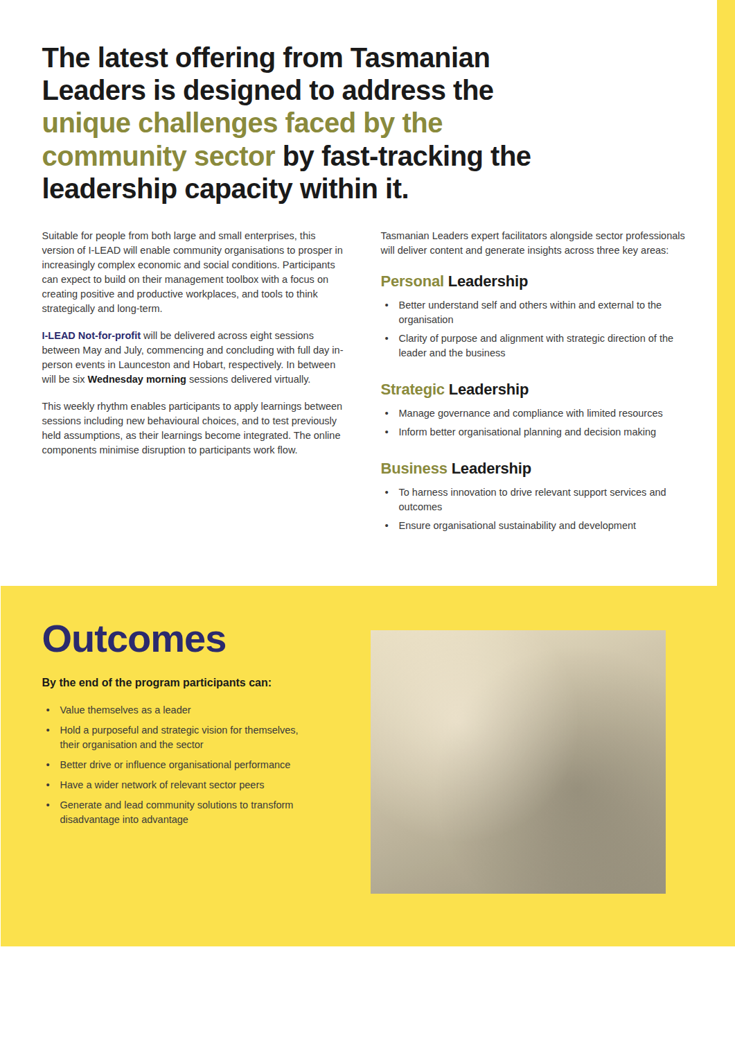The latest offering from Tasmanian Leaders is designed to address the unique challenges faced by the community sector by fast-tracking the leadership capacity within it.
Suitable for people from both large and small enterprises, this version of I-LEAD will enable community organisations to prosper in increasingly complex economic and social conditions. Participants can expect to build on their management toolbox with a focus on creating positive and productive workplaces, and tools to think strategically and long-term.
I-LEAD Not-for-profit will be delivered across eight sessions between May and July, commencing and concluding with full day in-person events in Launceston and Hobart, respectively. In between will be six Wednesday morning sessions delivered virtually.
This weekly rhythm enables participants to apply learnings between sessions including new behavioural choices, and to test previously held assumptions, as their learnings become integrated. The online components minimise disruption to participants work flow.
Tasmanian Leaders expert facilitators alongside sector professionals will deliver content and generate insights across three key areas:
Personal Leadership
Better understand self and others within and external to the organisation
Clarity of purpose and alignment with strategic direction of the leader and the business
Strategic Leadership
Manage governance and compliance with limited resources
Inform better organisational planning and decision making
Business Leadership
To harness innovation to drive relevant support services and outcomes
Ensure organisational sustainability and development
Outcomes
By the end of the program participants can:
Value themselves as a leader
Hold a purposeful and strategic vision for themselves, their organisation and the sector
Better drive or influence organisational performance
Have a wider network of relevant sector peers
Generate and lead community solutions to transform disadvantage into advantage